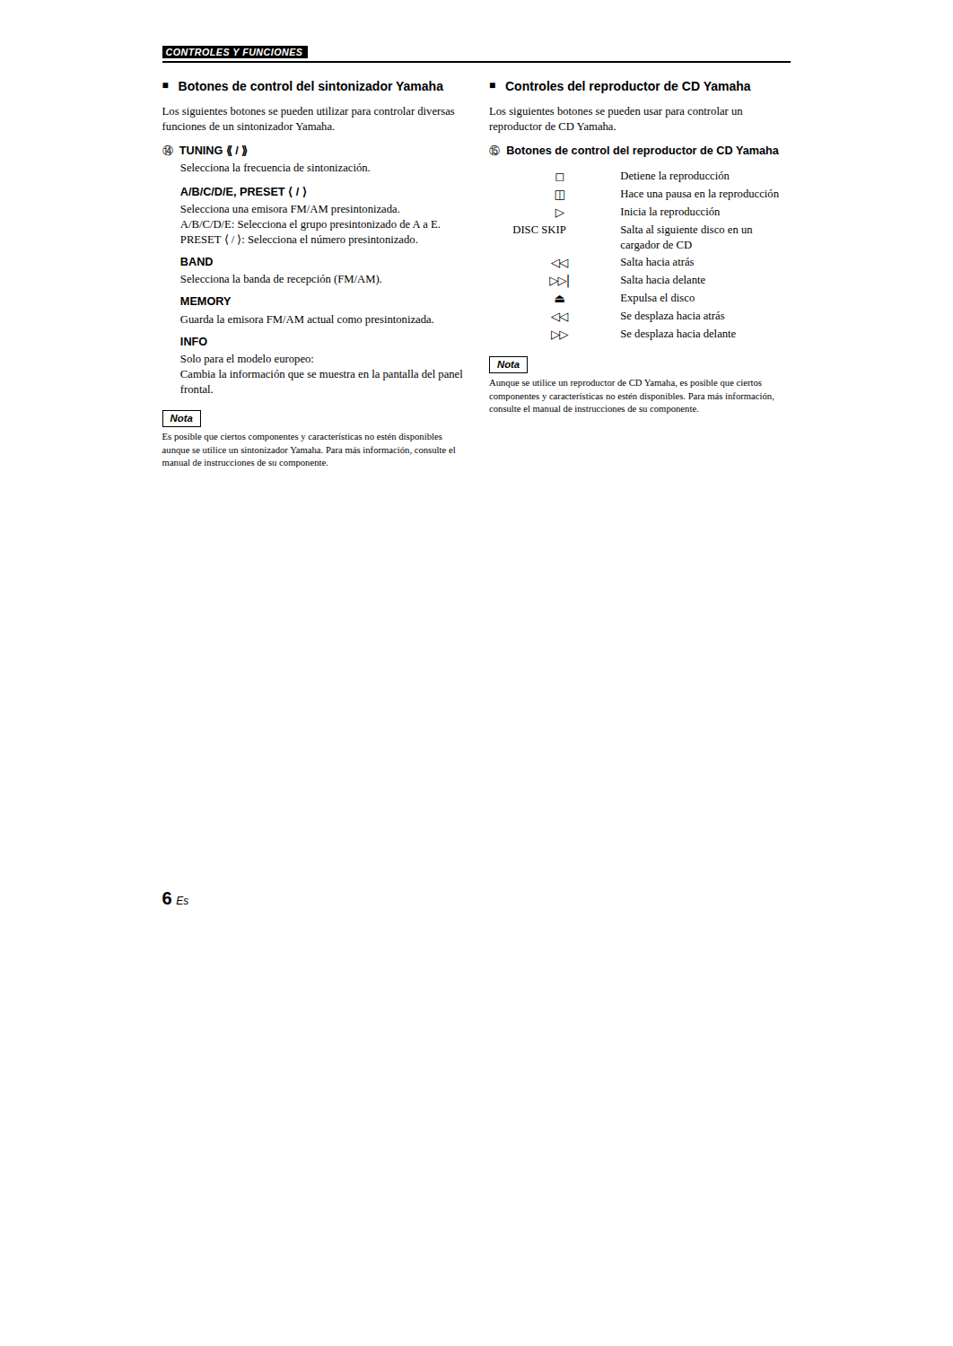CONTROLES Y FUNCIONES
Botones de control del sintonizador Yamaha
Los siguientes botones se pueden utilizar para controlar diversas funciones de un sintonizador Yamaha.
⑭TUNING ⟪ / ⟫
Selecciona la frecuencia de sintonización.
A/B/C/D/E, PRESET ⟨ / ⟩
Selecciona una emisora FM/AM presintonizada.
A/B/C/D/E: Selecciona el grupo presintonizado de A a E.
PRESET ⟨ / ⟩: Selecciona el número presintonizado.
BAND
Selecciona la banda de recepción (FM/AM).
MEMORY
Guarda la emisora FM/AM actual como presintonizada.
INFO
Solo para el modelo europeo:
Cambia la información que se muestra en la pantalla del panel frontal.
Nota
Es posible que ciertos componentes y características no estén disponibles aunque se utilice un sintonizador Yamaha. Para más información, consulte el manual de instrucciones de su componente.
Controles del reproductor de CD Yamaha
Los siguientes botones se pueden usar para controlar un reproductor de CD Yamaha.
⑮Botones de control del reproductor de CD Yamaha
| ◻ | Detiene la reproducción |
| ◫ | Hace una pausa en la reproducción |
| ▷ | Inicia la reproducción |
| DISC SKIP | Salta al siguiente disco en un cargador de CD |
| ◁◁ | Salta hacia atrás |
| ▷▷/ | Salta hacia delante |
| ⏏ | Expulsa el disco |
| ◁◁ | Se desplaza hacia atrás |
| ▷▷ | Se desplaza hacia delante |
Nota
Aunque se utilice un reproductor de CD Yamaha, es posible que ciertos componentes y características no estén disponibles. Para más información, consulte el manual de instrucciones de su componente.
6 Es